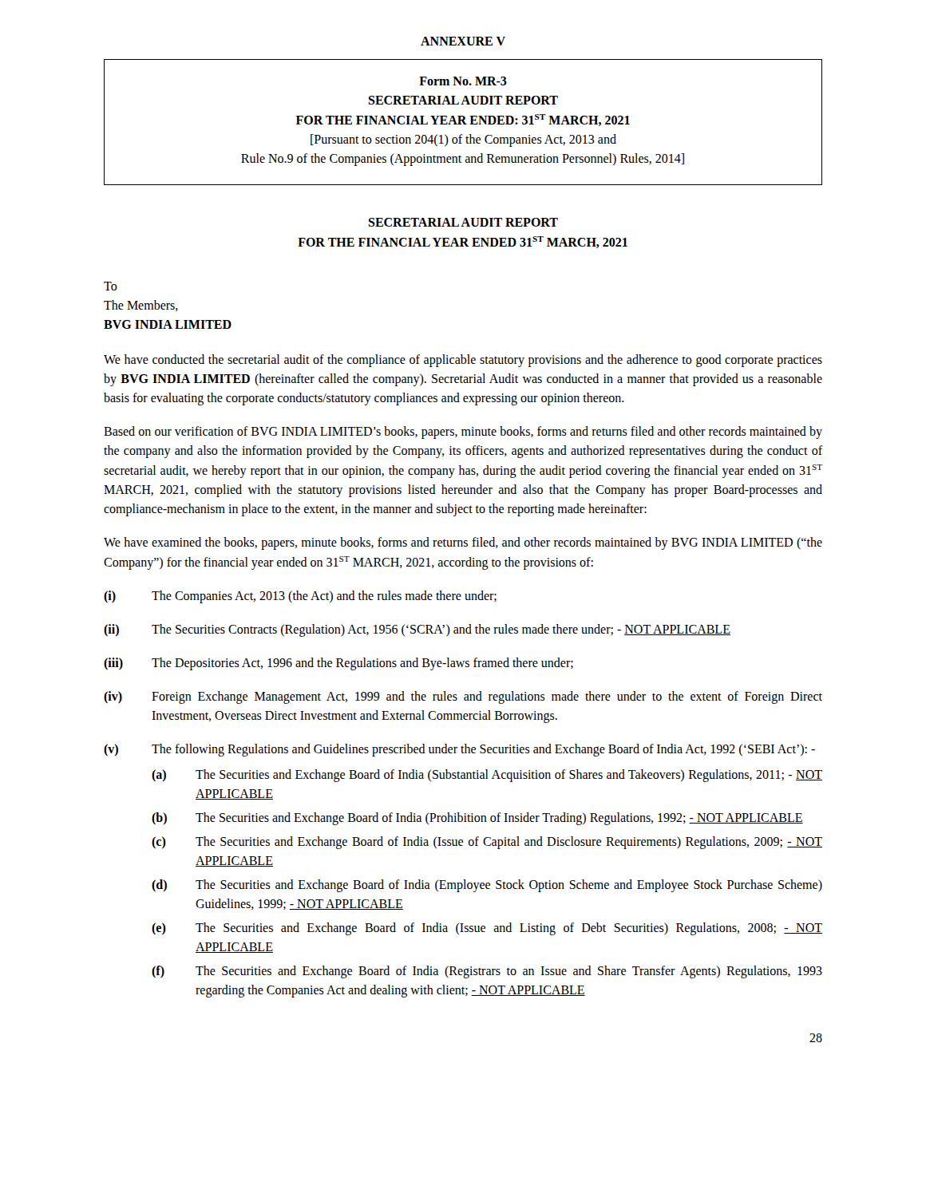ANNEXURE V
Form No. MR-3
SECRETARIAL AUDIT REPORT
FOR THE FINANCIAL YEAR ENDED: 31ST MARCH, 2021
[Pursuant to section 204(1) of the Companies Act, 2013 and
Rule No.9 of the Companies (Appointment and Remuneration Personnel) Rules, 2014]
SECRETARIAL AUDIT REPORT
FOR THE FINANCIAL YEAR ENDED 31ST MARCH, 2021
To
The Members,
BVG INDIA LIMITED
We have conducted the secretarial audit of the compliance of applicable statutory provisions and the adherence to good corporate practices by BVG INDIA LIMITED (hereinafter called the company). Secretarial Audit was conducted in a manner that provided us a reasonable basis for evaluating the corporate conducts/statutory compliances and expressing our opinion thereon.
Based on our verification of BVG INDIA LIMITED’s books, papers, minute books, forms and returns filed and other records maintained by the company and also the information provided by the Company, its officers, agents and authorized representatives during the conduct of secretarial audit, we hereby report that in our opinion, the company has, during the audit period covering the financial year ended on 31ST MARCH, 2021, complied with the statutory provisions listed hereunder and also that the Company has proper Board-processes and compliance-mechanism in place to the extent, in the manner and subject to the reporting made hereinafter:
We have examined the books, papers, minute books, forms and returns filed, and other records maintained by BVG INDIA LIMITED (“the Company”) for the financial year ended on 31ST MARCH, 2021, according to the provisions of:
(i) The Companies Act, 2013 (the Act) and the rules made there under;
(ii) The Securities Contracts (Regulation) Act, 1956 (‘SCRA’) and the rules made there under; - NOT APPLICABLE
(iii) The Depositories Act, 1996 and the Regulations and Bye-laws framed there under;
(iv) Foreign Exchange Management Act, 1999 and the rules and regulations made there under to the extent of Foreign Direct Investment, Overseas Direct Investment and External Commercial Borrowings.
(v) The following Regulations and Guidelines prescribed under the Securities and Exchange Board of India Act, 1992 (‘SEBI Act’): -
(a) The Securities and Exchange Board of India (Substantial Acquisition of Shares and Takeovers) Regulations, 2011; - NOT APPLICABLE
(b) The Securities and Exchange Board of India (Prohibition of Insider Trading) Regulations, 1992; - NOT APPLICABLE
(c) The Securities and Exchange Board of India (Issue of Capital and Disclosure Requirements) Regulations, 2009; - NOT APPLICABLE
(d) The Securities and Exchange Board of India (Employee Stock Option Scheme and Employee Stock Purchase Scheme) Guidelines, 1999; - NOT APPLICABLE
(e) The Securities and Exchange Board of India (Issue and Listing of Debt Securities) Regulations, 2008; - NOT APPLICABLE
(f) The Securities and Exchange Board of India (Registrars to an Issue and Share Transfer Agents) Regulations, 1993 regarding the Companies Act and dealing with client; - NOT APPLICABLE
28